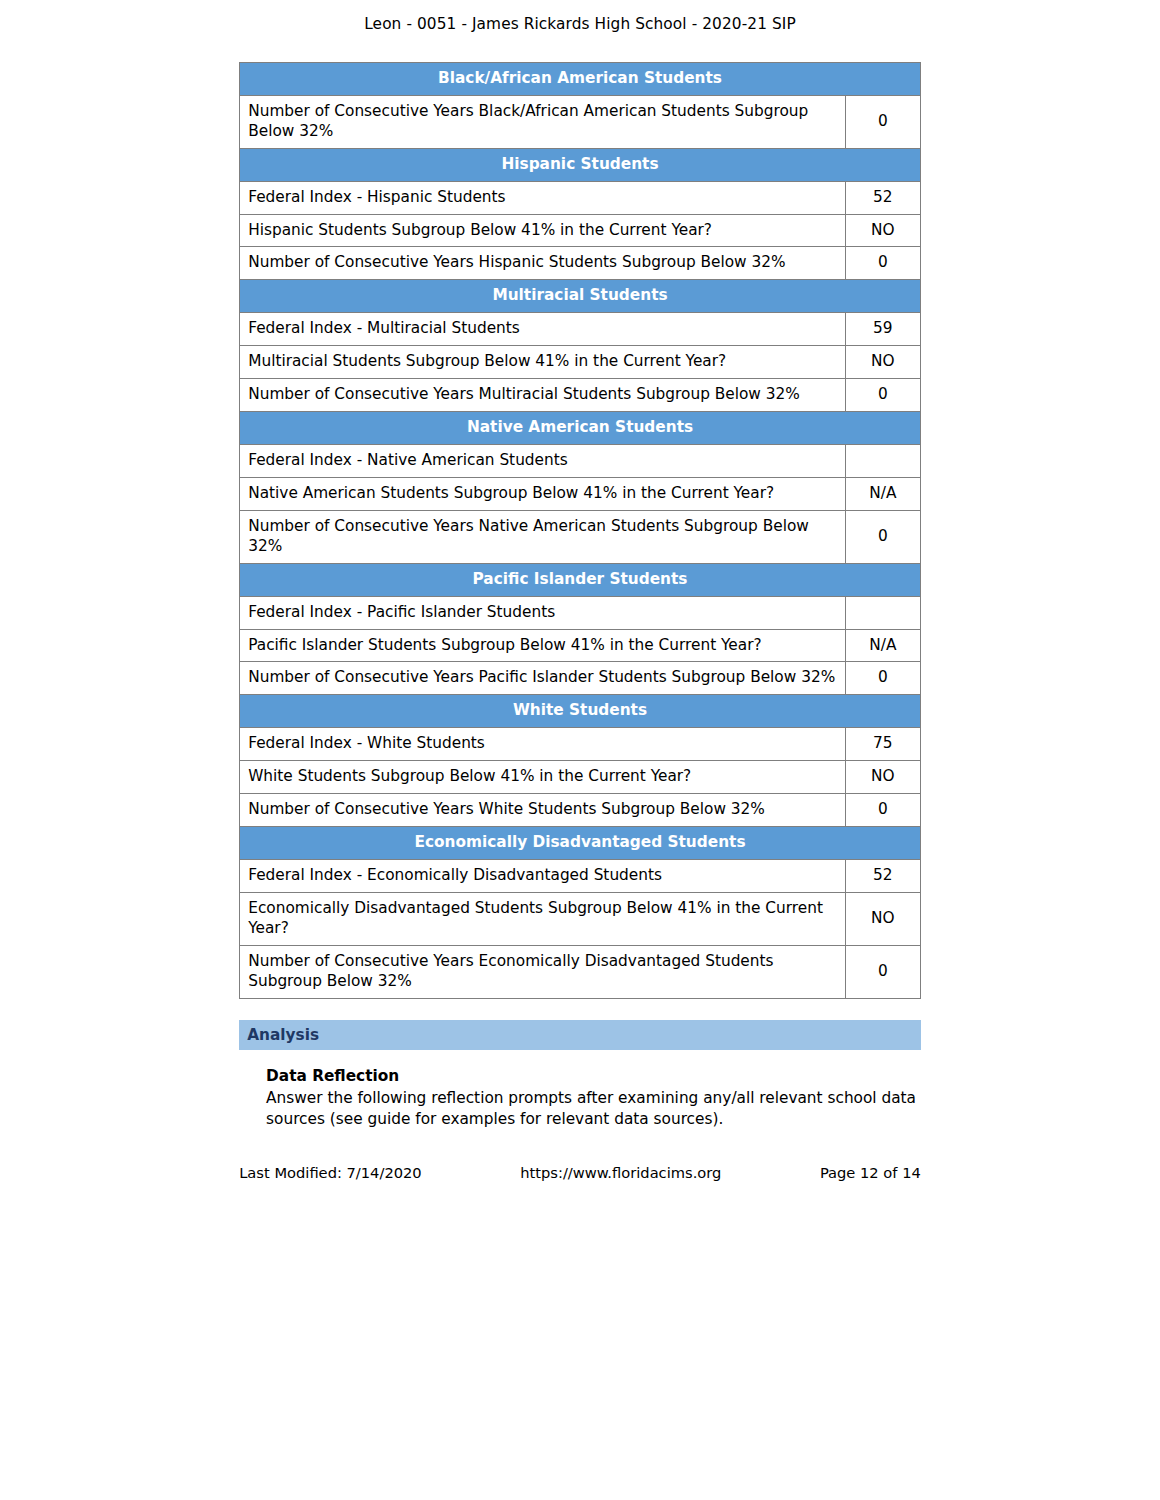Leon - 0051 - James Rickards High School - 2020-21 SIP
| Black/African American Students |
| Number of Consecutive Years Black/African American Students Subgroup Below 32% | 0 |
| Hispanic Students |
| Federal Index - Hispanic Students | 52 |
| Hispanic Students Subgroup Below 41% in the Current Year? | NO |
| Number of Consecutive Years Hispanic Students Subgroup Below 32% | 0 |
| Multiracial Students |
| Federal Index - Multiracial Students | 59 |
| Multiracial Students Subgroup Below 41% in the Current Year? | NO |
| Number of Consecutive Years Multiracial Students Subgroup Below 32% | 0 |
| Native American Students |
| Federal Index - Native American Students | |
| Native American Students Subgroup Below 41% in the Current Year? | N/A |
| Number of Consecutive Years Native American Students Subgroup Below 32% | 0 |
| Pacific Islander Students |
| Federal Index - Pacific Islander Students | |
| Pacific Islander Students Subgroup Below 41% in the Current Year? | N/A |
| Number of Consecutive Years Pacific Islander Students Subgroup Below 32% | 0 |
| White Students |
| Federal Index - White Students | 75 |
| White Students Subgroup Below 41% in the Current Year? | NO |
| Number of Consecutive Years White Students Subgroup Below 32% | 0 |
| Economically Disadvantaged Students |
| Federal Index - Economically Disadvantaged Students | 52 |
| Economically Disadvantaged Students Subgroup Below 41% in the Current Year? | NO |
| Number of Consecutive Years Economically Disadvantaged Students Subgroup Below 32% | 0 |
Analysis
Data Reflection
Answer the following reflection prompts after examining any/all relevant school data sources (see guide for examples for relevant data sources).
Last Modified: 7/14/2020
https://www.floridacims.org
Page 12 of 14